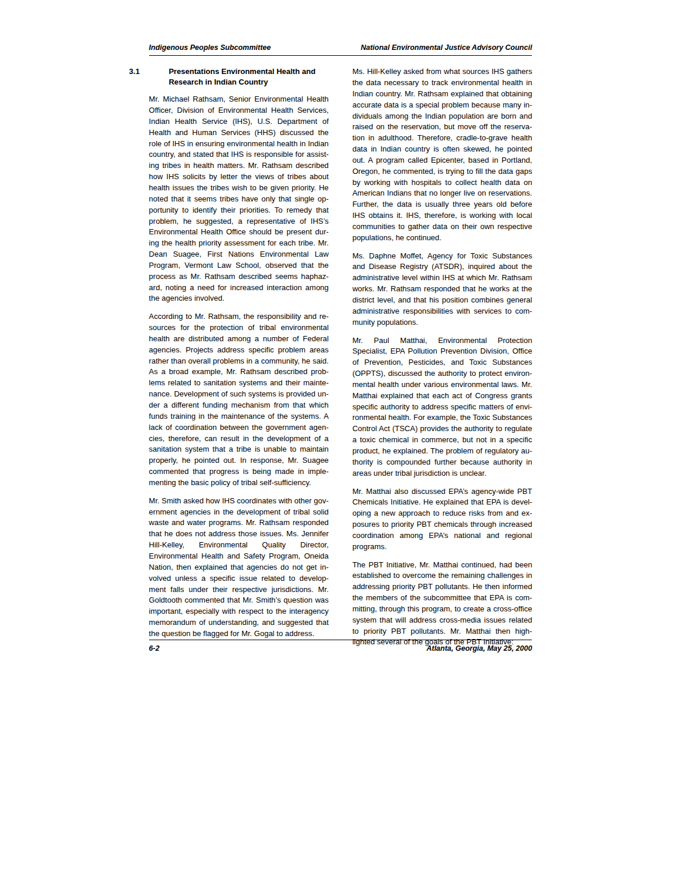Indigenous Peoples Subcommittee
National Environmental Justice Advisory Council
3.1 Presentations Environmental Health and Research in Indian Country
Mr. Michael Rathsam, Senior Environmental Health Officer, Division of Environmental Health Services, Indian Health Service (IHS), U.S. Department of Health and Human Services (HHS) discussed the role of IHS in ensuring environmental health in Indian country, and stated that IHS is responsible for assisting tribes in health matters. Mr. Rathsam described how IHS solicits by letter the views of tribes about health issues the tribes wish to be given priority. He noted that it seems tribes have only that single opportunity to identify their priorities. To remedy that problem, he suggested, a representative of IHS’s Environmental Health Office should be present during the health priority assessment for each tribe. Mr. Dean Suagee, First Nations Environmental Law Program, Vermont Law School, observed that the process as Mr. Rathsam described seems haphazard, noting a need for increased interaction among the agencies involved.
According to Mr. Rathsam, the responsibility and resources for the protection of tribal environmental health are distributed among a number of Federal agencies. Projects address specific problem areas rather than overall problems in a community, he said. As a broad example, Mr. Rathsam described problems related to sanitation systems and their maintenance. Development of such systems is provided under a different funding mechanism from that which funds training in the maintenance of the systems. A lack of coordination between the government agencies, therefore, can result in the development of a sanitation system that a tribe is unable to maintain properly, he pointed out. In response, Mr. Suagee commented that progress is being made in implementing the basic policy of tribal self-sufficiency.
Mr. Smith asked how IHS coordinates with other government agencies in the development of tribal solid waste and water programs. Mr. Rathsam responded that he does not address those issues. Ms. Jennifer Hill-Kelley, Environmental Quality Director, Environmental Health and Safety Program, Oneida Nation, then explained that agencies do not get involved unless a specific issue related to development falls under their respective jurisdictions. Mr. Goldtooth commented that Mr. Smith’s question was important, especially with respect to the interagency memorandum of understanding, and suggested that the question be flagged for Mr. Gogal to address.
Ms. Hill-Kelley asked from what sources IHS gathers the data necessary to track environmental health in Indian country. Mr. Rathsam explained that obtaining accurate data is a special problem because many individuals among the Indian population are born and raised on the reservation, but move off the reservation in adulthood. Therefore, cradle-to-grave health data in Indian country is often skewed, he pointed out. A program called Epicenter, based in Portland, Oregon, he commented, is trying to fill the data gaps by working with hospitals to collect health data on American Indians that no longer live on reservations. Further, the data is usually three years old before IHS obtains it. IHS, therefore, is working with local communities to gather data on their own respective populations, he continued.
Ms. Daphne Moffet, Agency for Toxic Substances and Disease Registry (ATSDR), inquired about the administrative level within IHS at which Mr. Rathsam works. Mr. Rathsam responded that he works at the district level, and that his position combines general administrative responsibilities with services to community populations.
Mr. Paul Matthai, Environmental Protection Specialist, EPA Pollution Prevention Division, Office of Prevention, Pesticides, and Toxic Substances (OPPTS), discussed the authority to protect environmental health under various environmental laws. Mr. Matthai explained that each act of Congress grants specific authority to address specific matters of environmental health. For example, the Toxic Substances Control Act (TSCA) provides the authority to regulate a toxic chemical in commerce, but not in a specific product, he explained. The problem of regulatory authority is compounded further because authority in areas under tribal jurisdiction is unclear.
Mr. Matthai also discussed EPA’s agency-wide PBT Chemicals Initiative. He explained that EPA is developing a new approach to reduce risks from and exposures to priority PBT chemicals through increased coordination among EPA’s national and regional programs.
The PBT Initiative, Mr. Matthai continued, had been established to overcome the remaining challenges in addressing priority PBT pollutants. He then informed the members of the subcommittee that EPA is committing, through this program, to create a cross-office system that will address cross-media issues related to priority PBT pollutants. Mr. Matthai then highlighted several of the goals of the PBT Initiative:
6-2
Atlanta, Georgia, May 25, 2000